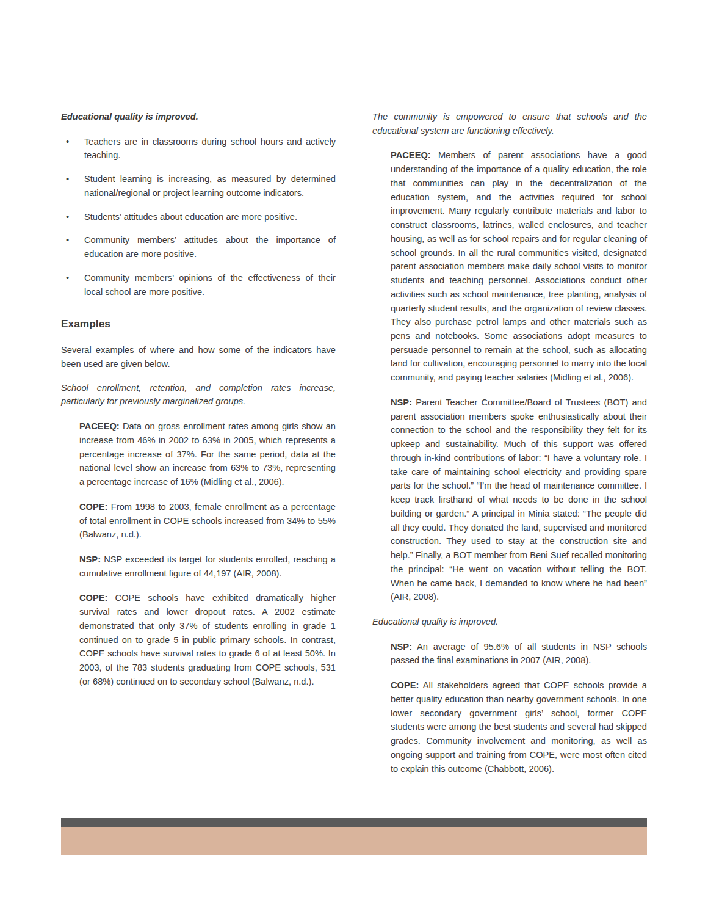Educational quality is improved.
Teachers are in classrooms during school hours and actively teaching.
Student learning is increasing, as measured by determined national/regional or project learning outcome indicators.
Students’ attitudes about education are more positive.
Community members’ attitudes about the importance of education are more positive.
Community members’ opinions of the effectiveness of their local school are more positive.
Examples
Several examples of where and how some of the indicators have been used are given below.
School enrollment, retention, and completion rates increase, particularly for previously marginalized groups.
PACEEQ: Data on gross enrollment rates among girls show an increase from 46% in 2002 to 63% in 2005, which represents a percentage increase of 37%. For the same period, data at the national level show an increase from 63% to 73%, representing a percentage increase of 16% (Midling et al., 2006).
COPE: From 1998 to 2003, female enrollment as a percentage of total enrollment in COPE schools increased from 34% to 55% (Balwanz, n.d.).
NSP: NSP exceeded its target for students enrolled, reaching a cumulative enrollment figure of 44,197 (AIR, 2008).
COPE: COPE schools have exhibited dramatically higher survival rates and lower dropout rates. A 2002 estimate demonstrated that only 37% of students enrolling in grade 1 continued on to grade 5 in public primary schools. In contrast, COPE schools have survival rates to grade 6 of at least 50%. In 2003, of the 783 students graduating from COPE schools, 531 (or 68%) continued on to secondary school (Balwanz, n.d.).
The community is empowered to ensure that schools and the educational system are functioning effectively.
PACEEQ: Members of parent associations have a good understanding of the importance of a quality education, the role that communities can play in the decentralization of the education system, and the activities required for school improvement. Many regularly contribute materials and labor to construct classrooms, latrines, walled enclosures, and teacher housing, as well as for school repairs and for regular cleaning of school grounds. In all the rural communities visited, designated parent association members make daily school visits to monitor students and teaching personnel. Associations conduct other activities such as school maintenance, tree planting, analysis of quarterly student results, and the organization of review classes. They also purchase petrol lamps and other materials such as pens and notebooks. Some associations adopt measures to persuade personnel to remain at the school, such as allocating land for cultivation, encouraging personnel to marry into the local community, and paying teacher salaries (Midling et al., 2006).
NSP: Parent Teacher Committee/Board of Trustees (BOT) and parent association members spoke enthusiastically about their connection to the school and the responsibility they felt for its upkeep and sustainability. Much of this support was offered through in-kind contributions of labor: “I have a voluntary role. I take care of maintaining school electricity and providing spare parts for the school.” “I’m the head of maintenance committee. I keep track firsthand of what needs to be done in the school building or garden.” A principal in Minia stated: “The people did all they could. They donated the land, supervised and monitored construction. They used to stay at the construction site and help.” Finally, a BOT member from Beni Suef recalled monitoring the principal: “He went on vacation without telling the BOT. When he came back, I demanded to know where he had been” (AIR, 2008).
Educational quality is improved.
NSP: An average of 95.6% of all students in NSP schools passed the final examinations in 2007 (AIR, 2008).
COPE: All stakeholders agreed that COPE schools provide a better quality education than nearby government schools. In one lower secondary government girls’ school, former COPE students were among the best students and several had skipped grades. Community involvement and monitoring, as well as ongoing support and training from COPE, were most often cited to explain this outcome (Chabbott, 2006).